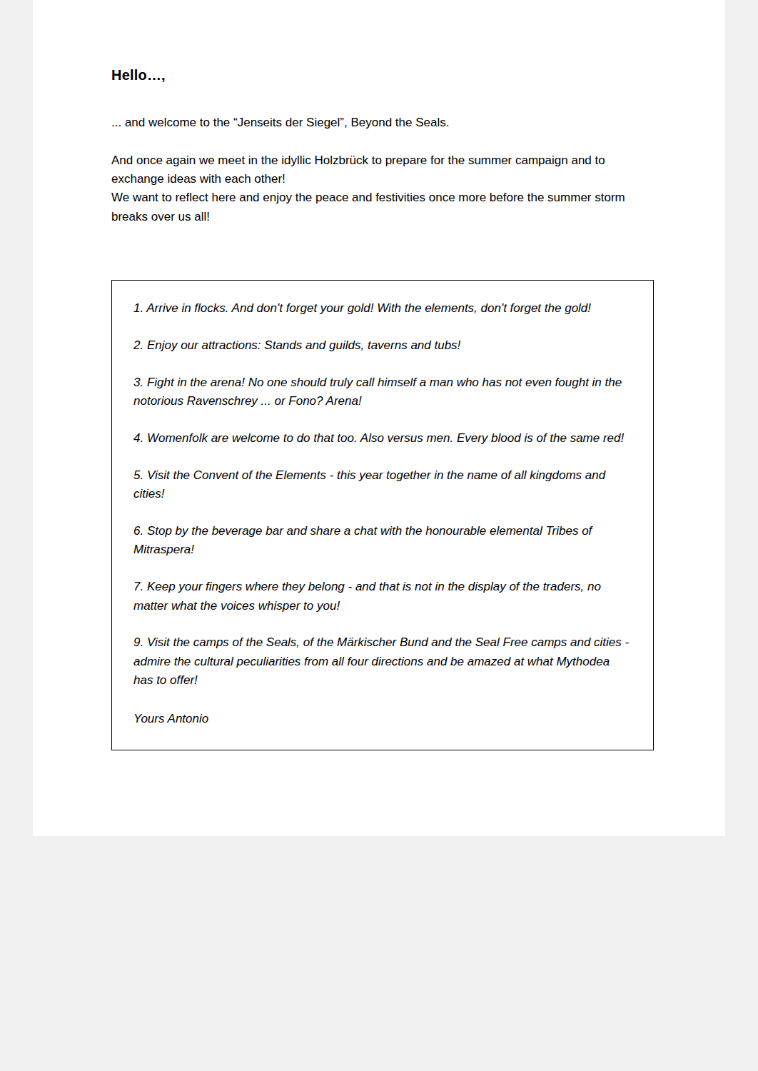Hello…,
... and welcome to the “Jenseits der Siegel”, Beyond the Seals.
And once again we meet in the idyllic Holzbrück to prepare for the summer campaign and to exchange ideas with each other!
We want to reflect here and enjoy the peace and festivities once more before the summer storm breaks over us all!
1. Arrive in flocks. And don't forget your gold! With the elements, don't forget the gold!
2. Enjoy our attractions: Stands and guilds, taverns and tubs!
3. Fight in the arena! No one should truly call himself a man who has not even fought in the notorious Ravenschrey ... or Fono? Arena!
4. Womenfolk are welcome to do that too. Also versus men. Every blood is of the same red!
5. Visit the Convent of the Elements - this year together in the name of all kingdoms and cities!
6. Stop by the beverage bar and share a chat with the honourable elemental Tribes of Mitraspera!
7. Keep your fingers where they belong - and that is not in the display of the traders, no matter what the voices whisper to you!
9. Visit the camps of the Seals, of the Märkischer Bund and the Seal Free camps and cities - admire the cultural peculiarities from all four directions and be amazed at what Mythodea has to offer!
Yours Antonio